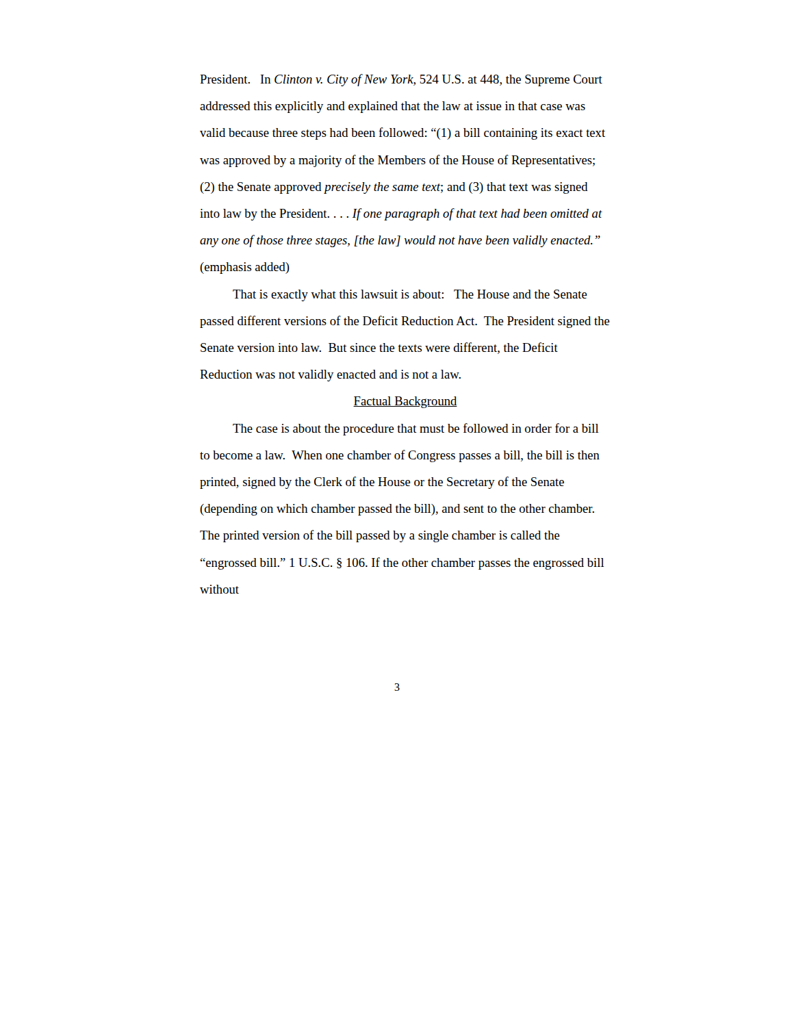President. In Clinton v. City of New York, 524 U.S. at 448, the Supreme Court addressed this explicitly and explained that the law at issue in that case was valid because three steps had been followed: “(1) a bill containing its exact text was approved by a majority of the Members of the House of Representatives; (2) the Senate approved precisely the same text; and (3) that text was signed into law by the President. . . . If one paragraph of that text had been omitted at any one of those three stages, [the law] would not have been validly enacted.” (emphasis added)
That is exactly what this lawsuit is about: The House and the Senate passed different versions of the Deficit Reduction Act. The President signed the Senate version into law. But since the texts were different, the Deficit Reduction was not validly enacted and is not a law.
Factual Background
The case is about the procedure that must be followed in order for a bill to become a law. When one chamber of Congress passes a bill, the bill is then printed, signed by the Clerk of the House or the Secretary of the Senate (depending on which chamber passed the bill), and sent to the other chamber. The printed version of the bill passed by a single chamber is called the “engrossed bill.” 1 U.S.C. § 106. If the other chamber passes the engrossed bill without
3